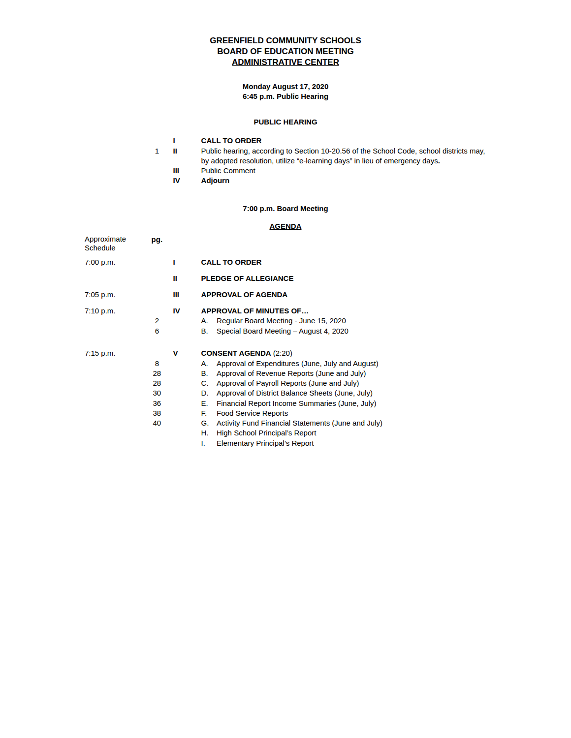GREENFIELD COMMUNITY SCHOOLS
BOARD OF EDUCATION MEETING
ADMINISTRATIVE CENTER
Monday August 17, 2020
6:45 p.m. Public Hearing
PUBLIC HEARING
| | | I | CALL TO ORDER |
| | 1 | II | Public hearing, according to Section 10-20.56 of the School Code, school districts may, by adopted resolution, utilize “e-learning days” in lieu of emergency days . |
| | | III | Public Comment |
| | | IV | Adjourn |
7:00 p.m. Board Meeting
AGENDA
| Approximate Schedule | pg. | | |
| 7:00 p.m. | | I | CALL TO ORDER |
| | | II | PLEDGE OF ALLEGIANCE |
| 7:05 p.m. | | III | APPROVAL OF AGENDA |
| 7:10 p.m. | | IV | APPROVAL OF MINUTES OF… |
| | 2 | | A. Regular Board Meeting - June 15, 2020 |
| | 6 | | B. Special Board Meeting – August 4, 2020 |
| 7:15 p.m. | | V | CONSENT AGENDA (2:20) |
| | 8 | | A. Approval of Expenditures (June, July and August) |
| | 28 | | B. Approval of Revenue Reports (June and July) |
| | 28 | | C. Approval of Payroll Reports (June and July) |
| | 30 | | D. Approval of District Balance Sheets (June, July) |
| | 36 | | E. Financial Report Income Summaries (June, July) |
| | 38 | | F. Food Service Reports |
| | 40 | | G. Activity Fund Financial Statements (June and July) |
| | | | H. High School Principal’s Report |
| | | | I. Elementary Principal’s Report |